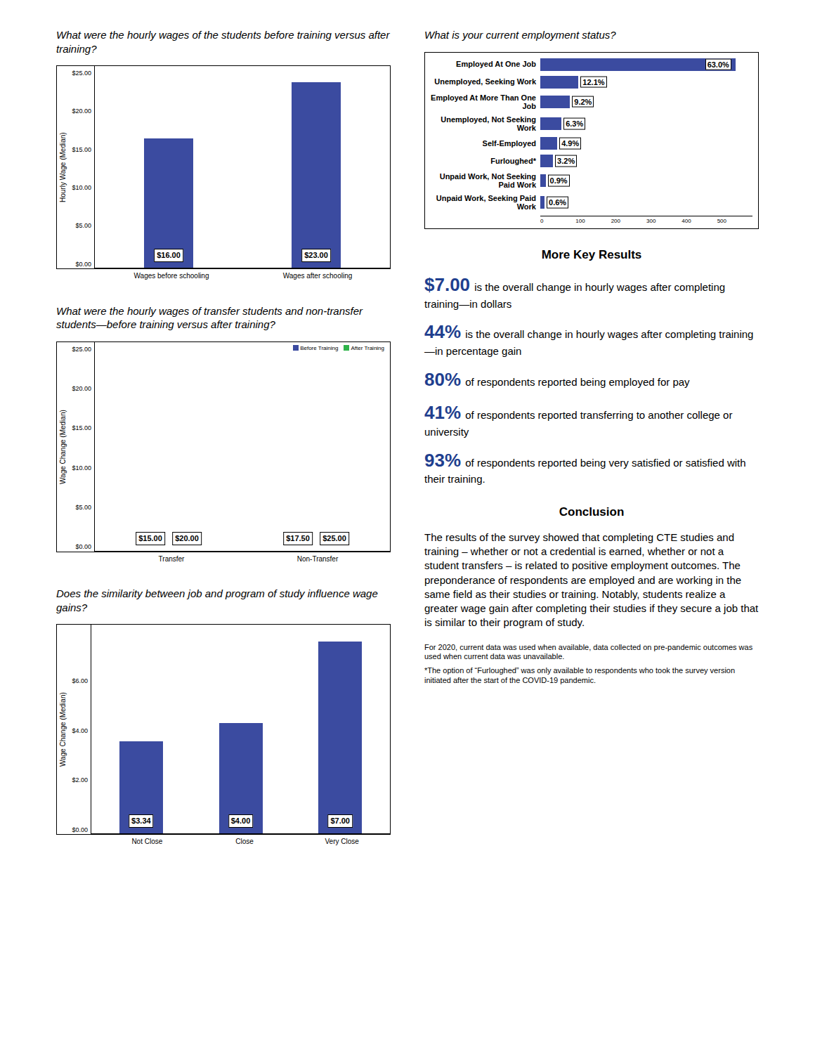What were the hourly wages of the students before training versus after training?
Hourly Wage (Median)
$25.00 $20.00 $15.00 $10.00 $5.00 $0.00
$16.00
$23.00
Wages before schooling Wages after schooling
What were the hourly wages of transfer students and non-transfer students—before training versus after training?
Before Training After Training
Wage Change (Median)
$25.00 $20.00 $15.00 $10.00 $5.00 $0.00
$15.00
$20.00
$17.50
$25.00
Transfer Non-Transfer
Does the similarity between job and program of study influence wage gains?
Wage Change (Median)
$6.00 $4.00 $2.00 $0.00
$3.34
$4.00
$7.00
Not Close Close Very Close
What is your current employment status?
Employed At One Job
63.0%
Unemployed, Seeking Work
12.1%
Employed At More Than One Job
9.2%
Unemployed, Not Seeking Work
6.3%
Self-Employed
4.9%
Furloughed*
3.2%
Unpaid Work, Not Seeking Paid Work
0.9%
Unpaid Work, Seeking Paid Work
0.6%
0 100 200 300 400 500
More Key Results
$7.00 is the overall change in hourly wages after completing training—in dollars
44% is the overall change in hourly wages after completing training—in percentage gain
80% of respondents reported being employed for pay
41% of respondents reported transferring to another college or university
93% of respondents reported being very satisfied or satisfied with their training.
Conclusion
The results of the survey showed that completing CTE studies and training – whether or not a credential is earned, whether or not a student transfers – is related to positive employment outcomes. The preponderance of respondents are employed and are working in the same field as their studies or training. Notably, students realize a greater wage gain after completing their studies if they secure a job that is similar to their program of study.
For 2020, current data was used when available, data collected on pre-pandemic outcomes was used when current data was unavailable.
*The option of “Furloughed” was only available to respondents who took the survey version initiated after the start of the COVID-19 pandemic.